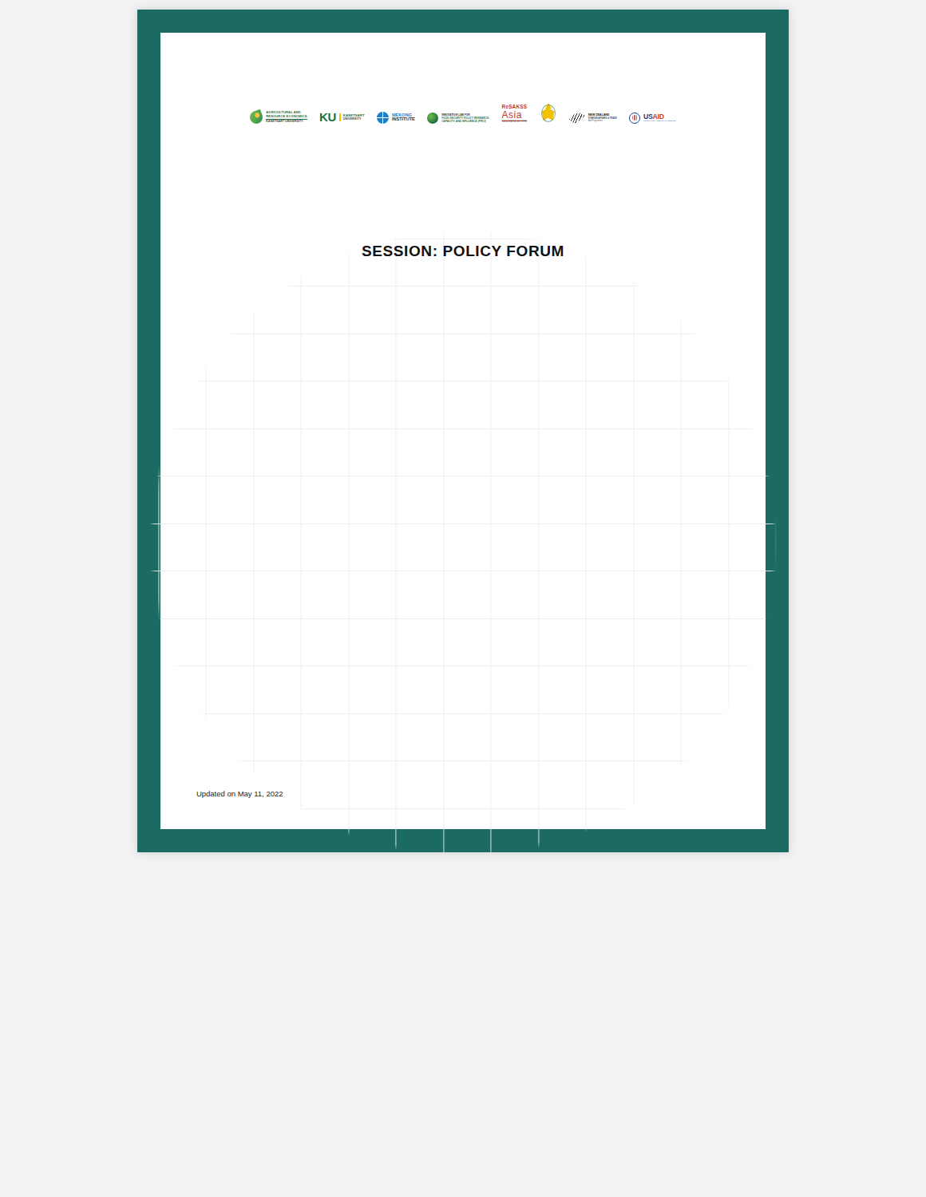AGRICULTURAL AND
RESOURCE ECONOMICS KASETSART UNIVERSITY
KU
KASETSARTUNIVERSITY
MEKONGINSTITUTE
INNOVATION LAB FOR
FOOD SECURITY POLICY RESEARCH,
CAPACITY, AND INFLUENCE (PRCI)
ReSAKSS Asia FACILITATED BY IFPRI
NEW ZEALAND FOREIGN AFFAIRS & TRADE Aid Programme
US AID
FROM THE AMERICAN PEOPLE
SESSION: POLICY FORUM
Updated on May 11, 2022